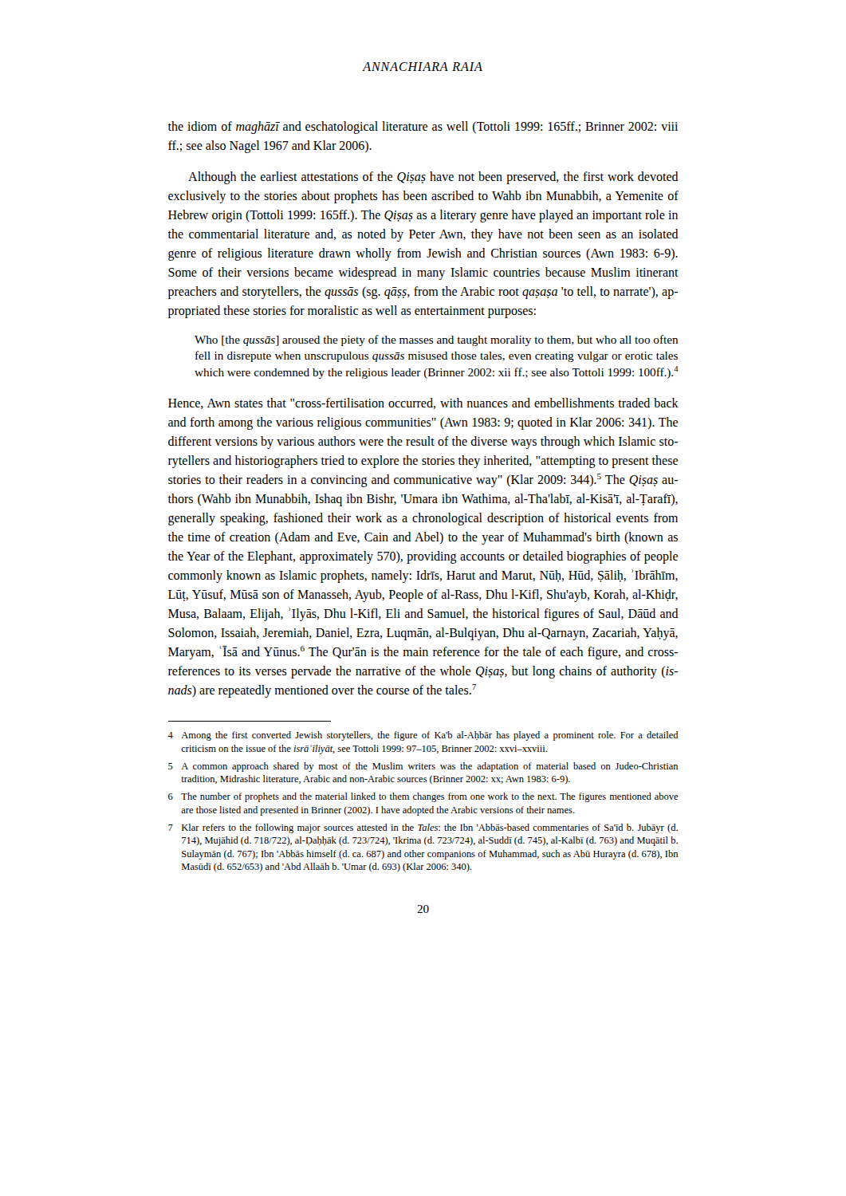ANNACHIARA RAIA
the idiom of maghāzī and eschatological literature as well (Tottoli 1999: 165ff.; Brinner 2002: viii ff.; see also Nagel 1967 and Klar 2006).
Although the earliest attestations of the Qiṣaṣ have not been preserved, the first work devoted exclusively to the stories about prophets has been ascribed to Wahb ibn Munabbih, a Yemenite of Hebrew origin (Tottoli 1999: 165ff.). The Qiṣaṣ as a literary genre have played an important role in the commentarial literature and, as noted by Peter Awn, they have not been seen as an isolated genre of religious literature drawn wholly from Jewish and Christian sources (Awn 1983: 6-9). Some of their versions became widespread in many Islamic countries because Muslim itinerant preachers and storytellers, the qussās (sg. qāṣṣ, from the Arabic root qaṣaṣa 'to tell, to narrate'), appropriated these stories for moralistic as well as entertainment purposes:
Who [the qussās] aroused the piety of the masses and taught morality to them, but who all too often fell in disrepute when unscrupulous qussās misused those tales, even creating vulgar or erotic tales which were condemned by the religious leader (Brinner 2002: xii ff.; see also Tottoli 1999: 100ff.).4
Hence, Awn states that "cross-fertilisation occurred, with nuances and embellishments traded back and forth among the various religious communities" (Awn 1983: 9; quoted in Klar 2006: 341). The different versions by various authors were the result of the diverse ways through which Islamic storytellers and historiographers tried to explore the stories they inherited, "attempting to present these stories to their readers in a convincing and communicative way" (Klar 2009: 344).5 The Qiṣaṣ authors (Wahb ibn Munabbih, Ishaq ibn Bishr, 'Umara ibn Wathima, al-Tha'labī, al-Kisā'ī, al-Ṭarafī), generally speaking, fashioned their work as a chronological description of historical events from the time of creation (Adam and Eve, Cain and Abel) to the year of Muhammad's birth (known as the Year of the Elephant, approximately 570), providing accounts or detailed biographies of people commonly known as Islamic prophets, namely: Idrīs, Harut and Marut, Nūḥ, Hūd, Ṣāliḥ, ʾIbrāhīm, Lūṭ, Yūsuf, Mūsā son of Manasseh, Ayub, People of al-Rass, Dhu l-Kifl, Shu'ayb, Korah, al-Khiḍr, Musa, Balaam, Elijah, ʾIlyās, Dhu l-Kifl, Eli and Samuel, the historical figures of Saul, Dāūd and Solomon, Issaiah, Jeremiah, Daniel, Ezra, Luqmān, al-Bulqiyan, Dhu al-Qarnayn, Zacariah, Yaḥyā, Maryam, ʿĪsā and Yūnus.6 The Qur'ān is the main reference for the tale of each figure, and cross-references to its verses pervade the narrative of the whole Qiṣaṣ, but long chains of authority (isnads) are repeatedly mentioned over the course of the tales.7
4 Among the first converted Jewish storytellers, the figure of Ka'b al-Aḥbār has played a prominent role. For a detailed criticism on the issue of the isrāʾīliyāt, see Tottoli 1999: 97–105, Brinner 2002: xxvi–xxviii.
5 A common approach shared by most of the Muslim writers was the adaptation of material based on Judeo-Christian tradition, Midrashic literature, Arabic and non-Arabic sources (Brinner 2002: xx; Awn 1983: 6-9).
6 The number of prophets and the material linked to them changes from one work to the next. The figures mentioned above are those listed and presented in Brinner (2002). I have adopted the Arabic versions of their names.
7 Klar refers to the following major sources attested in the Tales: the Ibn 'Abbās-based commentaries of Sa'īd b. Jubāyr (d. 714), Mujāhid (d. 718/722), al-Ḍaḥḥāk (d. 723/724), 'Ikrima (d. 723/724), al-Suddī (d. 745), al-Kalbī (d. 763) and Muqātil b. Sulaymān (d. 767); Ibn 'Abbās himself (d. ca. 687) and other companions of Muhammad, such as Abū Hurayra (d. 678), Ibn Masūdī (d. 652/653) and 'Abd Allaāh b. 'Umar (d. 693) (Klar 2006: 340).
20